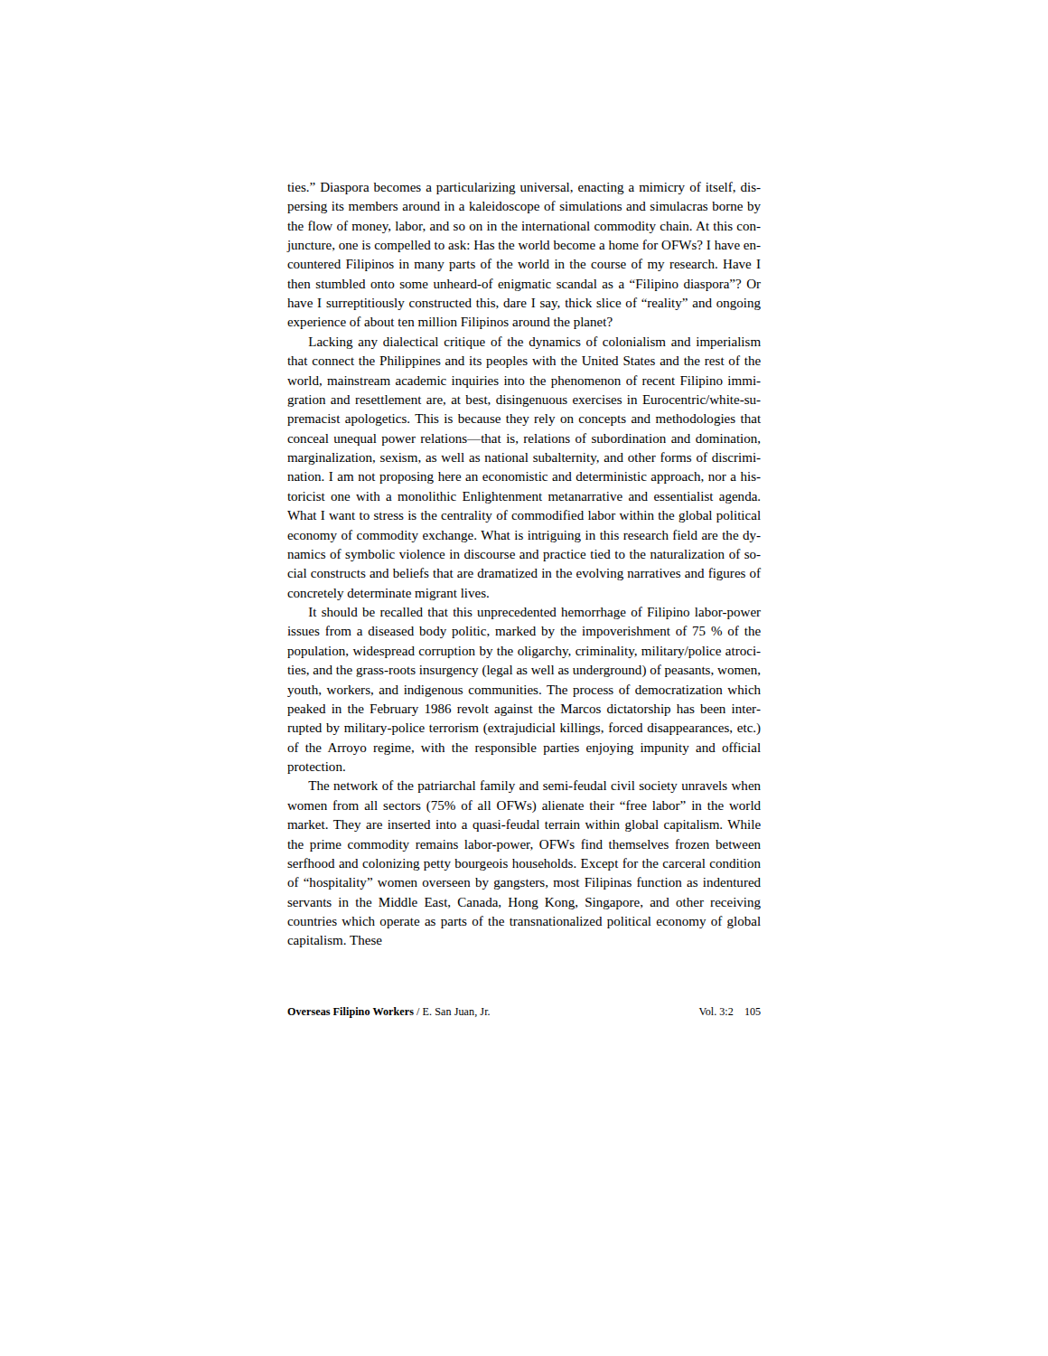ties.” Diaspora becomes a particularizing universal, enacting a mimicry of itself, dispersing its members around in a kaleidoscope of simulations and simulacras borne by the flow of money, labor, and so on in the international commodity chain. At this conjuncture, one is compelled to ask: Has the world become a home for OFWs? I have encountered Filipinos in many parts of the world in the course of my research. Have I then stumbled onto some unheard-of enigmatic scandal as a “Filipino diaspora”? Or have I surreptitiously constructed this, dare I say, thick slice of “reality” and ongoing experience of about ten million Filipinos around the planet?
Lacking any dialectical critique of the dynamics of colonialism and imperialism that connect the Philippines and its peoples with the United States and the rest of the world, mainstream academic inquiries into the phenomenon of recent Filipino immigration and resettlement are, at best, disingenuous exercises in Eurocentric/white-supremacist apologetics. This is because they rely on concepts and methodologies that conceal unequal power relations—that is, relations of subordination and domination, marginalization, sexism, as well as national subalternity, and other forms of discrimination. I am not proposing here an economistic and deterministic approach, nor a historicist one with a monolithic Enlightenment metanarrative and essentialist agenda. What I want to stress is the centrality of commodified labor within the global political economy of commodity exchange. What is intriguing in this research field are the dynamics of symbolic violence in discourse and practice tied to the naturalization of social constructs and beliefs that are dramatized in the evolving narratives and figures of concretely determinate migrant lives.
It should be recalled that this unprecedented hemorrhage of Filipino labor-power issues from a diseased body politic, marked by the impoverishment of 75 % of the population, widespread corruption by the oligarchy, criminality, military/police atrocities, and the grass-roots insurgency (legal as well as underground) of peasants, women, youth, workers, and indigenous communities. The process of democratization which peaked in the February 1986 revolt against the Marcos dictatorship has been interrupted by military-police terrorism (extrajudicial killings, forced disappearances, etc.) of the Arroyo regime, with the responsible parties enjoying impunity and official protection.
The network of the patriarchal family and semi-feudal civil society unravels when women from all sectors (75% of all OFWs) alienate their “free labor” in the world market. They are inserted into a quasi-feudal terrain within global capitalism. While the prime commodity remains labor-power, OFWs find themselves frozen between serfhood and colonizing petty bourgeois households. Except for the carceral condition of “hospitality” women overseen by gangsters, most Filipinas function as indentured servants in the Middle East, Canada, Hong Kong, Singapore, and other receiving countries which operate as parts of the transnationalized political economy of global capitalism. These
Overseas Filipino Workers / E. San Juan, Jr.
Vol. 3:2 105